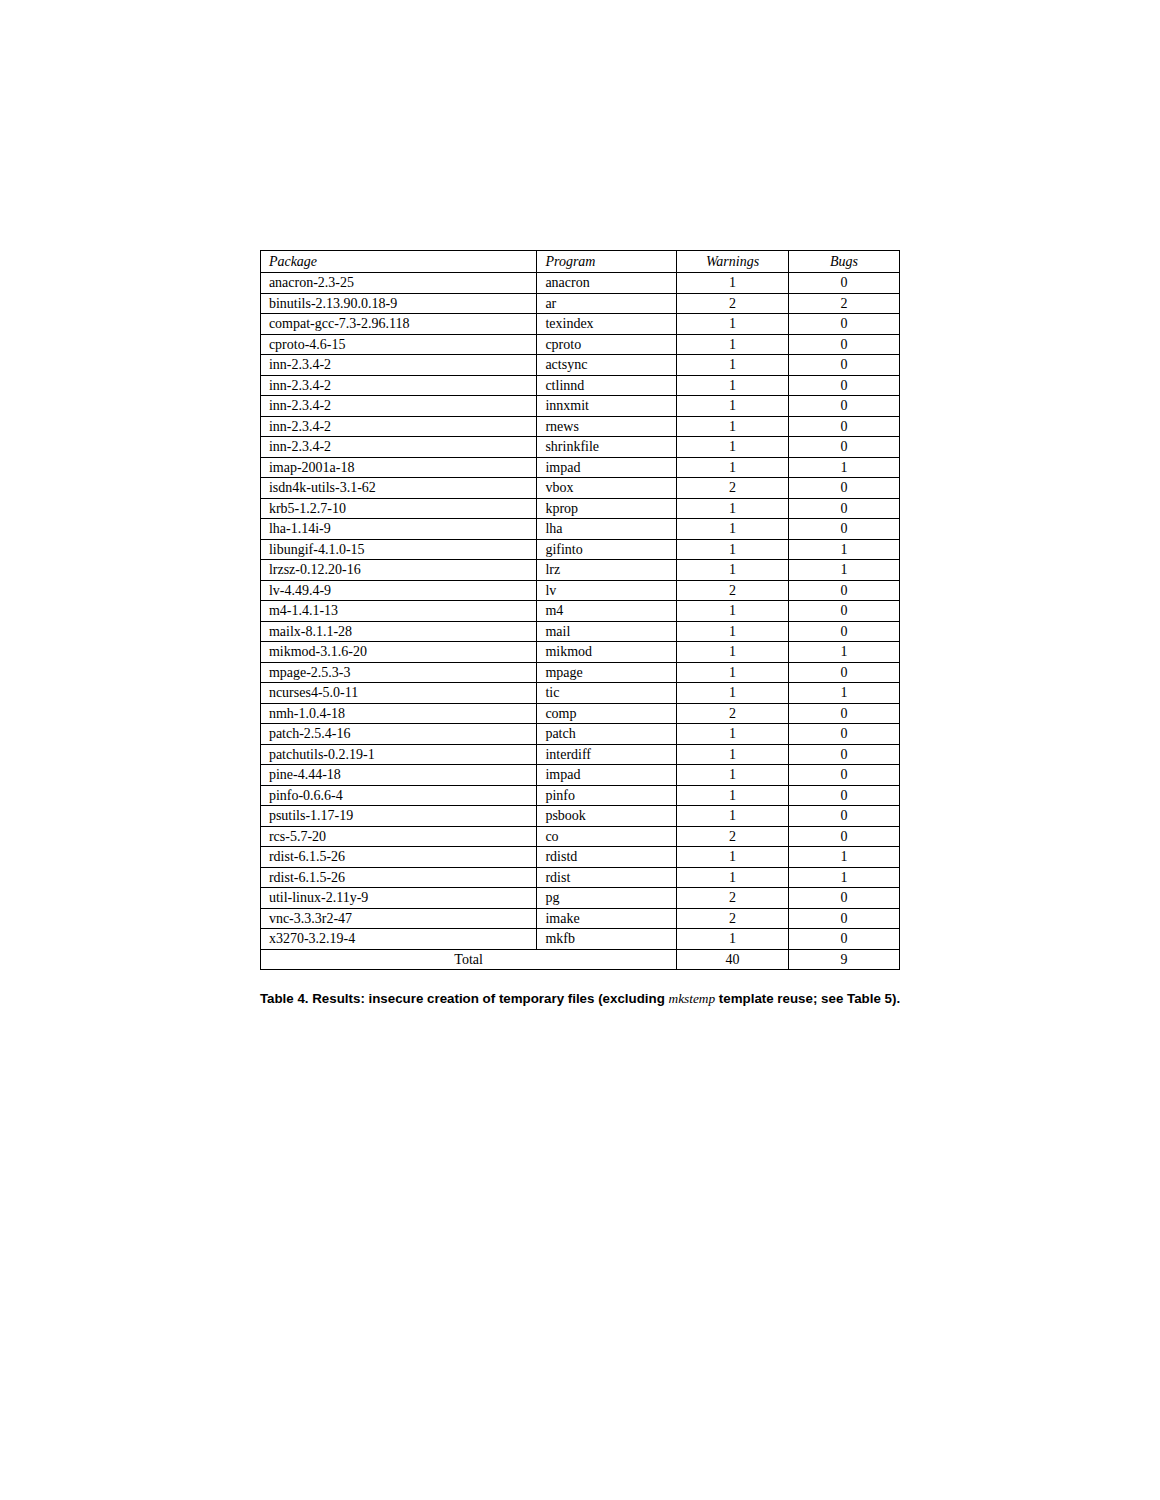Table 4. Results: insecure creation of temporary files (excluding mkstemp template reuse; see Table 5).
| Package | Program | Warnings | Bugs |
| --- | --- | --- | --- |
| anacron-2.3-25 | anacron | 1 | 0 |
| binutils-2.13.90.0.18-9 | ar | 2 | 2 |
| compat-gcc-7.3-2.96.118 | texindex | 1 | 0 |
| cproto-4.6-15 | cproto | 1 | 0 |
| inn-2.3.4-2 | actsync | 1 | 0 |
| inn-2.3.4-2 | ctlinnd | 1 | 0 |
| inn-2.3.4-2 | innxmit | 1 | 0 |
| inn-2.3.4-2 | rnews | 1 | 0 |
| inn-2.3.4-2 | shrinkfile | 1 | 0 |
| imap-2001a-18 | impad | 1 | 1 |
| isdn4k-utils-3.1-62 | vbox | 2 | 0 |
| krb5-1.2.7-10 | kprop | 1 | 0 |
| lha-1.14i-9 | lha | 1 | 0 |
| libungif-4.1.0-15 | gifinto | 1 | 1 |
| lrzsz-0.12.20-16 | lrz | 1 | 1 |
| lv-4.49.4-9 | lv | 2 | 0 |
| m4-1.4.1-13 | m4 | 1 | 0 |
| mailx-8.1.1-28 | mail | 1 | 0 |
| mikmod-3.1.6-20 | mikmod | 1 | 1 |
| mpage-2.5.3-3 | mpage | 1 | 0 |
| ncurses4-5.0-11 | tic | 1 | 1 |
| nmh-1.0.4-18 | comp | 2 | 0 |
| patch-2.5.4-16 | patch | 1 | 0 |
| patchutils-0.2.19-1 | interdiff | 1 | 0 |
| pine-4.44-18 | impad | 1 | 0 |
| pinfo-0.6.6-4 | pinfo | 1 | 0 |
| psutils-1.17-19 | psbook | 1 | 0 |
| rcs-5.7-20 | co | 2 | 0 |
| rdist-6.1.5-26 | rdistd | 1 | 1 |
| rdist-6.1.5-26 | rdist | 1 | 1 |
| util-linux-2.11y-9 | pg | 2 | 0 |
| vnc-3.3.3r2-47 | imake | 2 | 0 |
| x3270-3.2.19-4 | mkfb | 1 | 0 |
| Total | 40 | 9 |